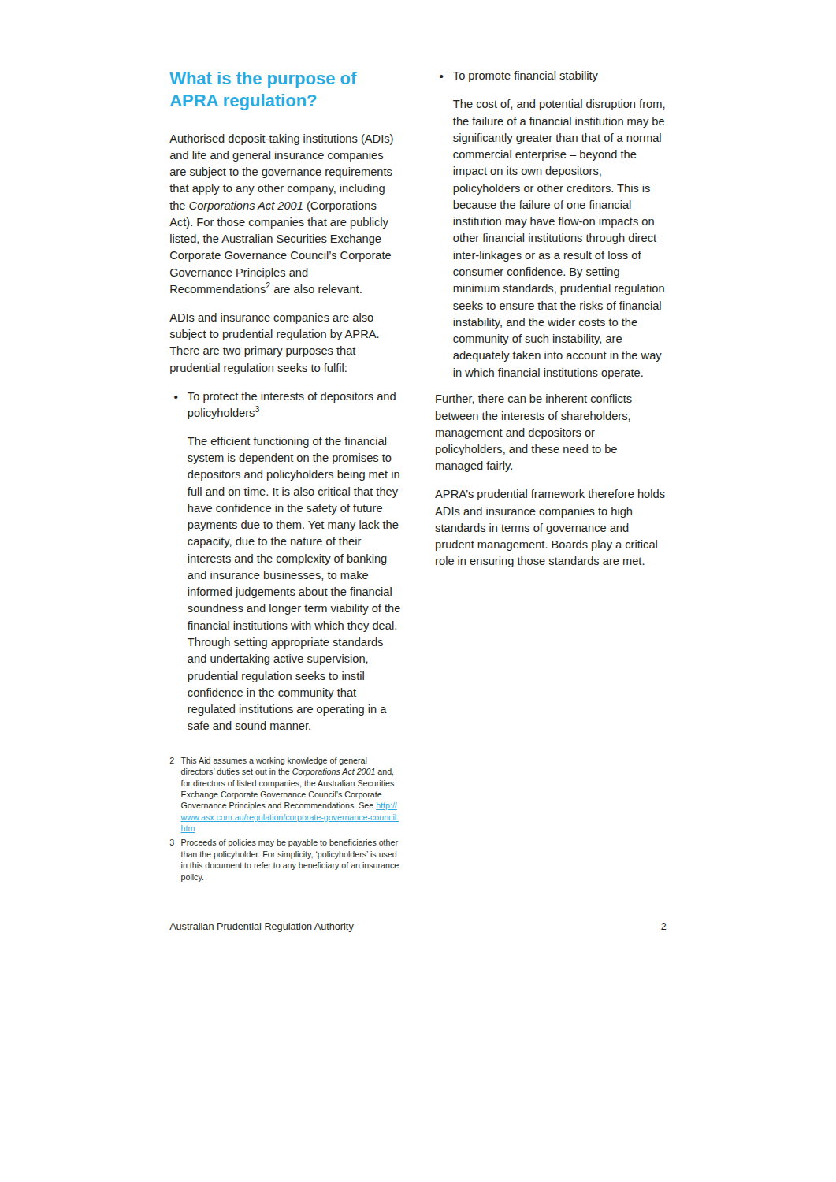What is the purpose of APRA regulation?
Authorised deposit-taking institutions (ADIs) and life and general insurance companies are subject to the governance requirements that apply to any other company, including the Corporations Act 2001 (Corporations Act). For those companies that are publicly listed, the Australian Securities Exchange Corporate Governance Council’s Corporate Governance Principles and Recommendations2 are also relevant.
ADIs and insurance companies are also subject to prudential regulation by APRA. There are two primary purposes that prudential regulation seeks to fulfil:
To protect the interests of depositors and policyholders3
The efficient functioning of the financial system is dependent on the promises to depositors and policyholders being met in full and on time. It is also critical that they have confidence in the safety of future payments due to them. Yet many lack the capacity, due to the nature of their interests and the complexity of banking and insurance businesses, to make informed judgements about the financial soundness and longer term viability of the financial institutions with which they deal. Through setting appropriate standards and undertaking active supervision, prudential regulation seeks to instil confidence in the community that regulated institutions are operating in a safe and sound manner.
2
This Aid assumes a working knowledge of general directors’ duties set out in the Corporations Act 2001 and, for directors of listed companies, the Australian Securities Exchange Corporate Governance Council’s Corporate Governance Principles and Recommendations. See http://www.asx.com.au/regulation/corporate-governance-council.htm
3
Proceeds of policies may be payable to beneficiaries other than the policyholder. For simplicity, ‘policyholders’ is used in this document to refer to any beneficiary of an insurance policy.
To promote financial stability
The cost of, and potential disruption from, the failure of a financial institution may be significantly greater than that of a normal commercial enterprise – beyond the impact on its own depositors, policyholders or other creditors. This is because the failure of one financial institution may have flow-on impacts on other financial institutions through direct inter-linkages or as a result of loss of consumer confidence. By setting minimum standards, prudential regulation seeks to ensure that the risks of financial instability, and the wider costs to the community of such instability, are adequately taken into account in the way in which financial institutions operate.
Further, there can be inherent conflicts between the interests of shareholders, management and depositors or policyholders, and these need to be managed fairly.
APRA’s prudential framework therefore holds ADIs and insurance companies to high standards in terms of governance and prudent management. Boards play a critical role in ensuring those standards are met.
Australian Prudential Regulation Authority
2